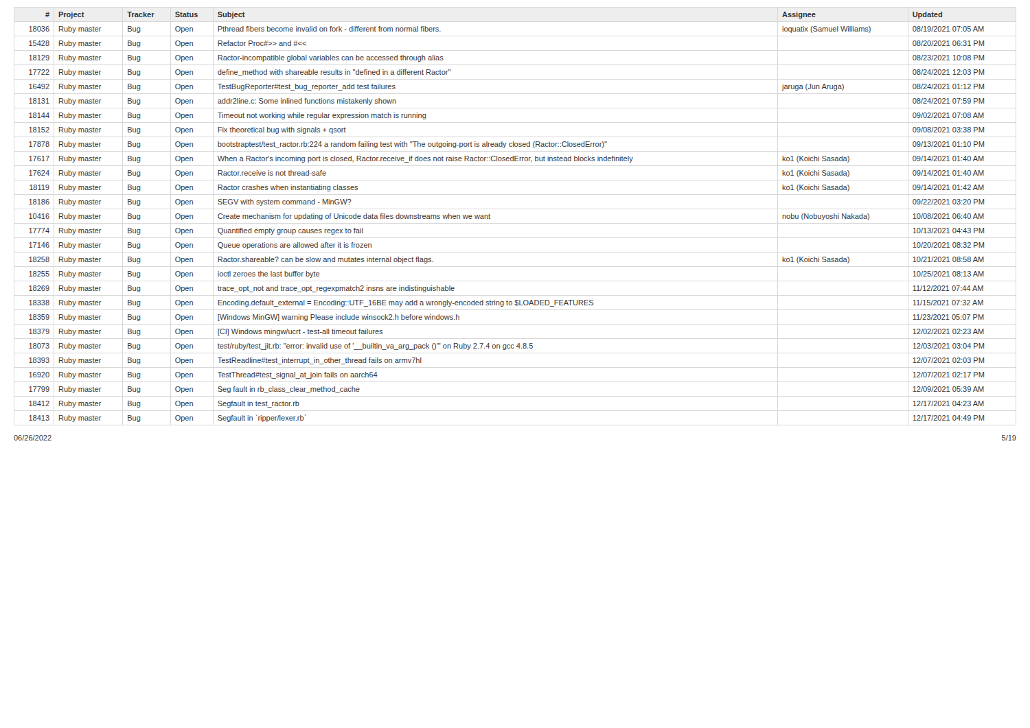| # | Project | Tracker | Status | Subject | Assignee | Updated |
| --- | --- | --- | --- | --- | --- | --- |
| 18036 | Ruby master | Bug | Open | Pthread fibers become invalid on fork - different from normal fibers. | ioquatix (Samuel Williams) | 08/19/2021 07:05 AM |
| 15428 | Ruby master | Bug | Open | Refactor Proc#>> and #<< | | 08/20/2021 06:31 PM |
| 18129 | Ruby master | Bug | Open | Ractor-incompatible global variables can be accessed through alias | | 08/23/2021 10:08 PM |
| 17722 | Ruby master | Bug | Open | define_method with shareable results in "defined in a different Ractor" | | 08/24/2021 12:03 PM |
| 16492 | Ruby master | Bug | Open | TestBugReporter#test_bug_reporter_add test failures | jaruga (Jun Aruga) | 08/24/2021 01:12 PM |
| 18131 | Ruby master | Bug | Open | addr2line.c: Some inlined functions mistakenly shown | | 08/24/2021 07:59 PM |
| 18144 | Ruby master | Bug | Open | Timeout not working while regular expression match is running | | 09/02/2021 07:08 AM |
| 18152 | Ruby master | Bug | Open | Fix theoretical bug with signals + qsort | | 09/08/2021 03:38 PM |
| 17878 | Ruby master | Bug | Open | bootstraptest/test_ractor.rb:224 a random failing test with "The outgoing-port is already closed (Ractor::ClosedError)" | | 09/13/2021 01:10 PM |
| 17617 | Ruby master | Bug | Open | When a Ractor's incoming port is closed, Ractor.receive_if does not raise Ractor::ClosedError, but instead blocks indefinitely | ko1 (Koichi Sasada) | 09/14/2021 01:40 AM |
| 17624 | Ruby master | Bug | Open | Ractor.receive is not thread-safe | ko1 (Koichi Sasada) | 09/14/2021 01:40 AM |
| 18119 | Ruby master | Bug | Open | Ractor crashes when instantiating classes | ko1 (Koichi Sasada) | 09/14/2021 01:42 AM |
| 18186 | Ruby master | Bug | Open | SEGV with system command - MinGW? | | 09/22/2021 03:20 PM |
| 10416 | Ruby master | Bug | Open | Create mechanism for updating of Unicode data files downstreams when we want | nobu (Nobuyoshi Nakada) | 10/08/2021 06:40 AM |
| 17774 | Ruby master | Bug | Open | Quantified empty group causes regex to fail | | 10/13/2021 04:43 PM |
| 17146 | Ruby master | Bug | Open | Queue operations are allowed after it is frozen | | 10/20/2021 08:32 PM |
| 18258 | Ruby master | Bug | Open | Ractor.shareable? can be slow and mutates internal object flags. | ko1 (Koichi Sasada) | 10/21/2021 08:58 AM |
| 18255 | Ruby master | Bug | Open | ioctl zeroes the last buffer byte | | 10/25/2021 08:13 AM |
| 18269 | Ruby master | Bug | Open | trace_opt_not and trace_opt_regexpmatch2 insns are indistinguishable | | 11/12/2021 07:44 AM |
| 18338 | Ruby master | Bug | Open | Encoding.default_external = Encoding::UTF_16BE may add a wrongly-encoded string to $LOADED_FEATURES | | 11/15/2021 07:32 AM |
| 18359 | Ruby master | Bug | Open | [Windows MinGW] warning Please include winsock2.h before windows.h | | 11/23/2021 05:07 PM |
| 18379 | Ruby master | Bug | Open | [CI] Windows mingw/ucrt - test-all timeout failures | | 12/02/2021 02:23 AM |
| 18073 | Ruby master | Bug | Open | test/ruby/test_jit.rb: "error: invalid use of '__builtin_va_arg_pack ()'" on Ruby 2.7.4 on gcc 4.8.5 | | 12/03/2021 03:04 PM |
| 18393 | Ruby master | Bug | Open | TestReadline#test_interrupt_in_other_thread fails on armv7hl | | 12/07/2021 02:03 PM |
| 16920 | Ruby master | Bug | Open | TestThread#test_signal_at_join fails on aarch64 | | 12/07/2021 02:17 PM |
| 17799 | Ruby master | Bug | Open | Seg fault in rb_class_clear_method_cache | | 12/09/2021 05:39 AM |
| 18412 | Ruby master | Bug | Open | Segfault in test_ractor.rb | | 12/17/2021 04:23 AM |
| 18413 | Ruby master | Bug | Open | Segfault in `ripper/lexer.rb` | | 12/17/2021 04:49 PM |
06/26/2022 5/19